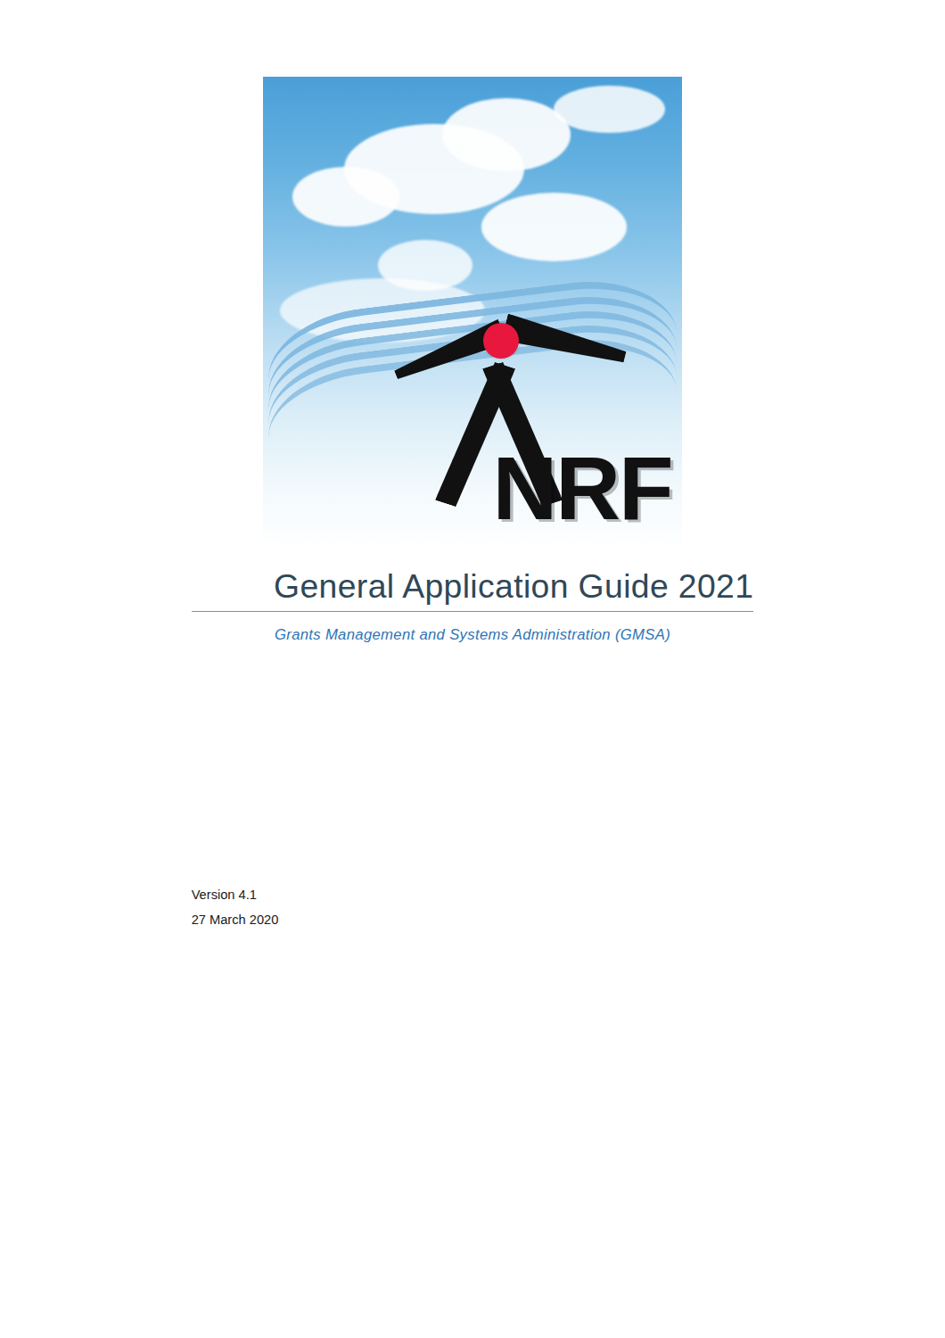NRF
General Application Guide 2021
Grants Management and Systems Administration (GMSA)
Version 4.1
27 March 2020